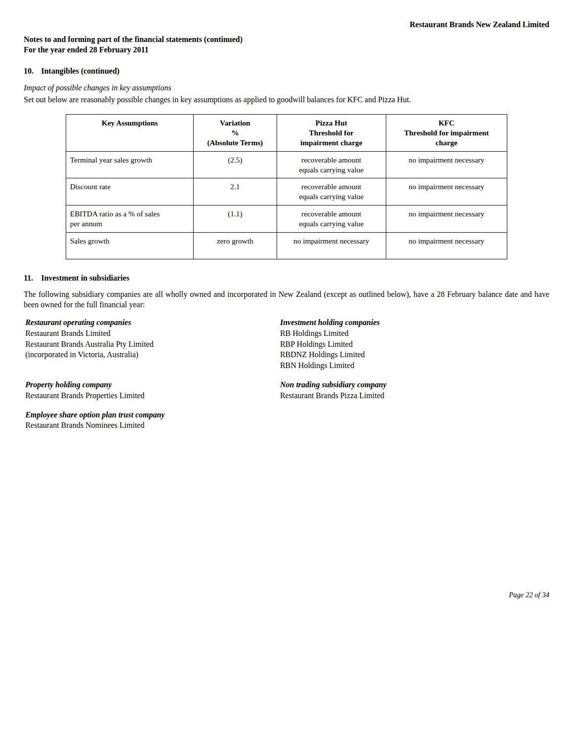Restaurant Brands New Zealand Limited
Notes to and forming part of the financial statements (continued)
For the year ended 28 February 2011
10. Intangibles (continued)
Impact of possible changes in key assumptions
Set out below are reasonably possible changes in key assumptions as applied to goodwill balances for KFC and Pizza Hut.
| Key Assumptions | Variation % (Absolute Terms) | Pizza Hut Threshold for impairment charge | KFC Threshold for impairment charge |
| --- | --- | --- | --- |
| Terminal year sales growth | (2.5) | recoverable amount equals carrying value | no impairment necessary |
| Discount rate | 2.1 | recoverable amount equals carrying value | no impairment necessary |
| EBITDA ratio as a % of sales per annum | (1.1) | recoverable amount equals carrying value | no impairment necessary |
| Sales growth | zero growth | no impairment necessary | no impairment necessary |
11. Investment in subsidiaries
The following subsidiary companies are all wholly owned and incorporated in New Zealand (except as outlined below), have a 28 February balance date and have been owned for the full financial year:
| Restaurant operating companies | Investment holding companies |
| Restaurant Brands Limited | RB Holdings Limited |
| Restaurant Brands Australia Pty Limited | RBP Holdings Limited |
| (incorporated in Victoria, Australia) | RBDNZ Holdings Limited |
| | RBN Holdings Limited |
| Property holding company | Non trading subsidiary company |
| Restaurant Brands Properties Limited | Restaurant Brands Pizza Limited |
| Employee share option plan trust company | |
| Restaurant Brands Nominees Limited | |
Page 22 of 34